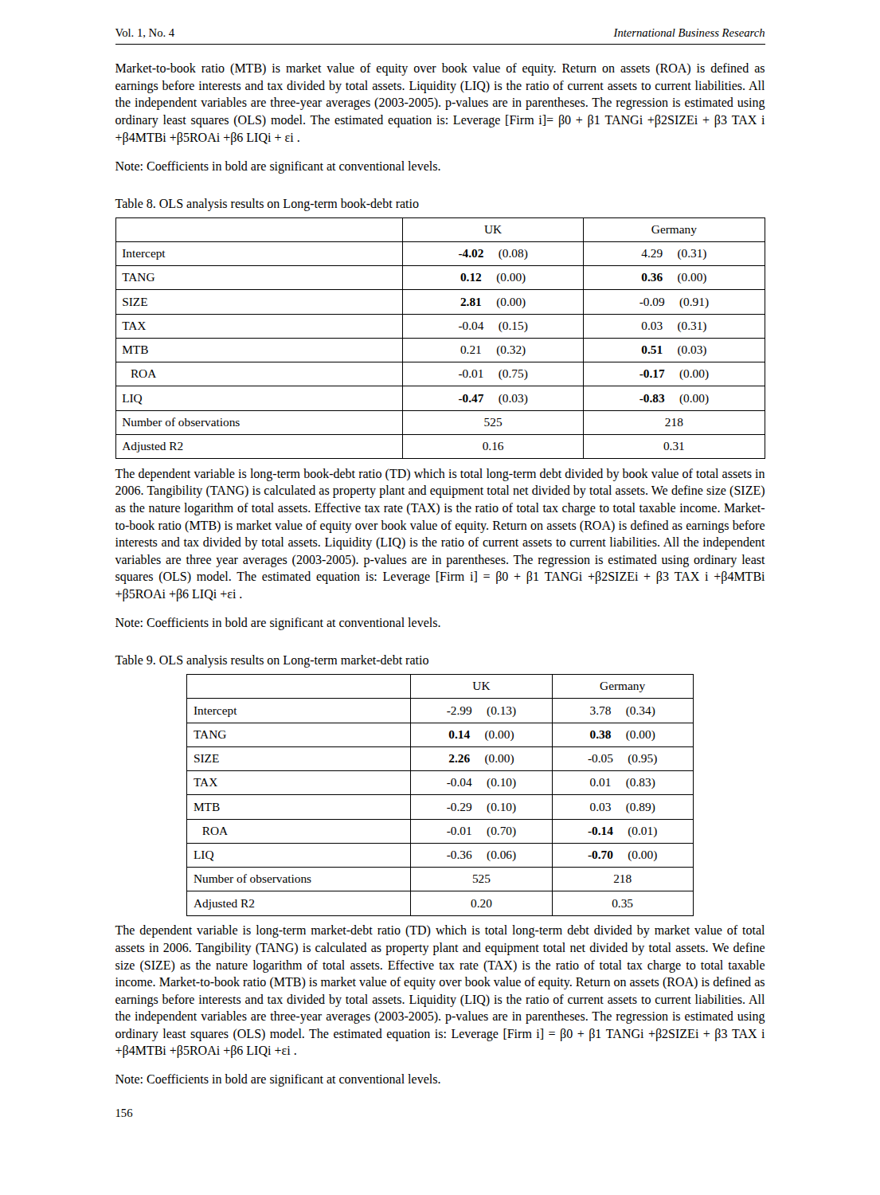Vol. 1, No. 4
International Business Research
Market-to-book ratio (MTB) is market value of equity over book value of equity. Return on assets (ROA) is defined as earnings before interests and tax divided by total assets. Liquidity (LIQ) is the ratio of current assets to current liabilities. All the independent variables are three-year averages (2003-2005). p-values are in parentheses. The regression is estimated using ordinary least squares (OLS) model. The estimated equation is: Leverage [Firm i]= β0 + β1 TANGi +β2SIZEi + β3 TAX i +β4MTBi +β5ROAi +β6 LIQi + εi .
Note: Coefficients in bold are significant at conventional levels.
Table 8. OLS analysis results on Long-term book-debt ratio
| | UK | Germany |
| --- | --- | --- |
| Intercept | -4.02 (0.08) | 4.29 (0.31) |
| TANG | 0.12 (0.00) | 0.36 (0.00) |
| SIZE | 2.81 (0.00) | -0.09 (0.91) |
| TAX | -0.04 (0.15) | 0.03 (0.31) |
| MTB | 0.21 (0.32) | 0.51 (0.03) |
| ROA | -0.01 (0.75) | -0.17 (0.00) |
| LIQ | -0.47 (0.03) | -0.83 (0.00) |
| Number of observations | 525 | 218 |
| Adjusted R2 | 0.16 | 0.31 |
The dependent variable is long-term book-debt ratio (TD) which is total long-term debt divided by book value of total assets in 2006. Tangibility (TANG) is calculated as property plant and equipment total net divided by total assets. We define size (SIZE) as the nature logarithm of total assets. Effective tax rate (TAX) is the ratio of total tax charge to total taxable income. Market-to-book ratio (MTB) is market value of equity over book value of equity. Return on assets (ROA) is defined as earnings before interests and tax divided by total assets. Liquidity (LIQ) is the ratio of current assets to current liabilities. All the independent variables are three year averages (2003-2005). p-values are in parentheses. The regression is estimated using ordinary least squares (OLS) model. The estimated equation is: Leverage [Firm i] = β0 + β1 TANGi +β2SIZEi + β3 TAX i +β4MTBi +β5ROAi +β6 LIQi +εi .
Note: Coefficients in bold are significant at conventional levels.
Table 9. OLS analysis results on Long-term market-debt ratio
| | UK | Germany |
| --- | --- | --- |
| Intercept | -2.99 (0.13) | 3.78 (0.34) |
| TANG | 0.14 (0.00) | 0.38 (0.00) |
| SIZE | 2.26 (0.00) | -0.05 (0.95) |
| TAX | -0.04 (0.10) | 0.01 (0.83) |
| MTB | -0.29 (0.10) | 0.03 (0.89) |
| ROA | -0.01 (0.70) | -0.14 (0.01) |
| LIQ | -0.36 (0.06) | -0.70 (0.00) |
| Number of observations | 525 | 218 |
| Adjusted R2 | 0.20 | 0.35 |
The dependent variable is long-term market-debt ratio (TD) which is total long-term debt divided by market value of total assets in 2006. Tangibility (TANG) is calculated as property plant and equipment total net divided by total assets. We define size (SIZE) as the nature logarithm of total assets. Effective tax rate (TAX) is the ratio of total tax charge to total taxable income. Market-to-book ratio (MTB) is market value of equity over book value of equity. Return on assets (ROA) is defined as earnings before interests and tax divided by total assets. Liquidity (LIQ) is the ratio of current assets to current liabilities. All the independent variables are three-year averages (2003-2005). p-values are in parentheses. The regression is estimated using ordinary least squares (OLS) model. The estimated equation is: Leverage [Firm i] = β0 + β1 TANGi +β2SIZEi + β3 TAX i +β4MTBi +β5ROAi +β6 LIQi +εi .
Note: Coefficients in bold are significant at conventional levels.
156